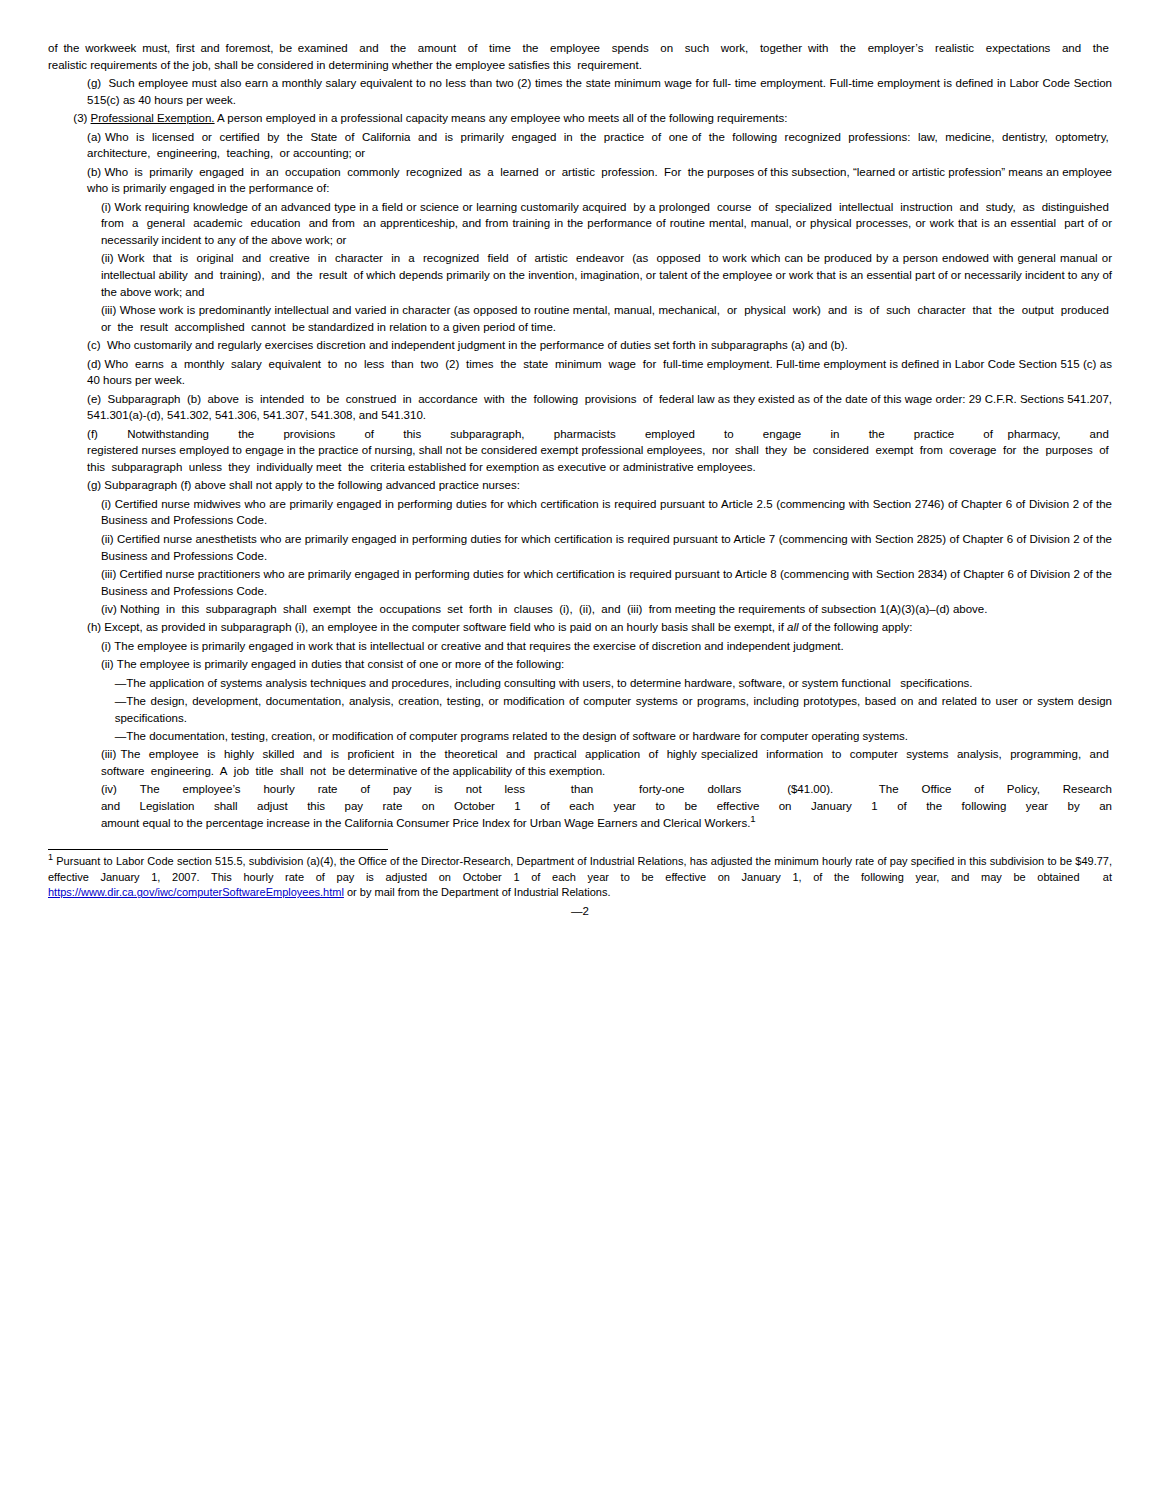of the workweek must, first and foremost, be examined and the amount of time the employee spends on such work, together with the employer’s realistic expectations and the realistic requirements of the job, shall be considered in determining whether the employee satisfies this requirement.
(g) Such employee must also earn a monthly salary equivalent to no less than two (2) times the state minimum wage for full- time employment. Full-time employment is defined in Labor Code Section 515(c) as 40 hours per week.
(3) Professional Exemption. A person employed in a professional capacity means any employee who meets all of the following requirements:
(a) Who is licensed or certified by the State of California and is primarily engaged in the practice of one of the following recognized professions: law, medicine, dentistry, optometry, architecture, engineering, teaching, or accounting; or
(b) Who is primarily engaged in an occupation commonly recognized as a learned or artistic profession. For the purposes of this subsection, “learned or artistic profession” means an employee who is primarily engaged in the performance of:
(i) Work requiring knowledge of an advanced type in a field or science or learning customarily acquired by a prolonged course of specialized intellectual instruction and study, as distinguished from a general academic education and from an apprenticeship, and from training in the performance of routine mental, manual, or physical processes, or work that is an essential part of or necessarily incident to any of the above work; or
(ii) Work that is original and creative in character in a recognized field of artistic endeavor (as opposed to work which can be produced by a person endowed with general manual or intellectual ability and training), and the result of which depends primarily on the invention, imagination, or talent of the employee or work that is an essential part of or necessarily incident to any of the above work; and
(iii) Whose work is predominantly intellectual and varied in character (as opposed to routine mental, manual, mechanical, or physical work) and is of such character that the output produced or the result accomplished cannot be standardized in relation to a given period of time.
(c) Who customarily and regularly exercises discretion and independent judgment in the performance of duties set forth in subparagraphs (a) and (b).
(d) Who earns a monthly salary equivalent to no less than two (2) times the state minimum wage for full-time employment. Full-time employment is defined in Labor Code Section 515 (c) as 40 hours per week.
(e) Subparagraph (b) above is intended to be construed in accordance with the following provisions of federal law as they existed as of the date of this wage order: 29 C.F.R. Sections 541.207, 541.301(a)-(d), 541.302, 541.306, 541.307, 541.308, and 541.310.
(f) Notwithstanding the provisions of this subparagraph, pharmacists employed to engage in the practice of pharmacy, and registered nurses employed to engage in the practice of nursing, shall not be considered exempt professional employees, nor shall they be considered exempt from coverage for the purposes of this subparagraph unless they individually meet the criteria established for exemption as executive or administrative employees.
(g) Subparagraph (f) above shall not apply to the following advanced practice nurses:
(i) Certified nurse midwives who are primarily engaged in performing duties for which certification is required pursuant to Article 2.5 (commencing with Section 2746) of Chapter 6 of Division 2 of the Business and Professions Code.
(ii) Certified nurse anesthetists who are primarily engaged in performing duties for which certification is required pursuant to Article 7 (commencing with Section 2825) of Chapter 6 of Division 2 of the Business and Professions Code.
(iii) Certified nurse practitioners who are primarily engaged in performing duties for which certification is required pursuant to Article 8 (commencing with Section 2834) of Chapter 6 of Division 2 of the Business and Professions Code.
(iv) Nothing in this subparagraph shall exempt the occupations set forth in clauses (i), (ii), and (iii) from meeting the requirements of subsection 1(A)(3)(a)–(d) above.
(h) Except, as provided in subparagraph (i), an employee in the computer software field who is paid on an hourly basis shall be exempt, if all of the following apply:
(i) The employee is primarily engaged in work that is intellectual or creative and that requires the exercise of discretion and independent judgment.
(ii) The employee is primarily engaged in duties that consist of one or more of the following:
—The application of systems analysis techniques and procedures, including consulting with users, to determine hardware, software, or system functional specifications.
—The design, development, documentation, analysis, creation, testing, or modification of computer systems or programs, including prototypes, based on and related to user or system design specifications.
—The documentation, testing, creation, or modification of computer programs related to the design of software or hardware for computer operating systems.
(iii) The employee is highly skilled and is proficient in the theoretical and practical application of highly specialized information to computer systems analysis, programming, and software engineering. A job title shall not be determinative of the applicability of this exemption.
(iv) The employee’s hourly rate of pay is not less than forty-one dollars ($41.00). The Office of Policy, Research and Legislation shall adjust this pay rate on October 1 of each year to be effective on January 1 of the following year by an amount equal to the percentage increase in the California Consumer Price Index for Urban Wage Earners and Clerical Workers.1
1 Pursuant to Labor Code section 515.5, subdivision (a)(4), the Office of the Director-Research, Department of Industrial Relations, has adjusted the minimum hourly rate of pay specified in this subdivision to be $49.77, effective January 1, 2007. This hourly rate of pay is adjusted on October 1 of each year to be effective on January 1, of the following year, and may be obtained at https://www.dir.ca.gov/iwc/computerSoftwareEmployees.html or by mail from the Department of Industrial Relations.
—2